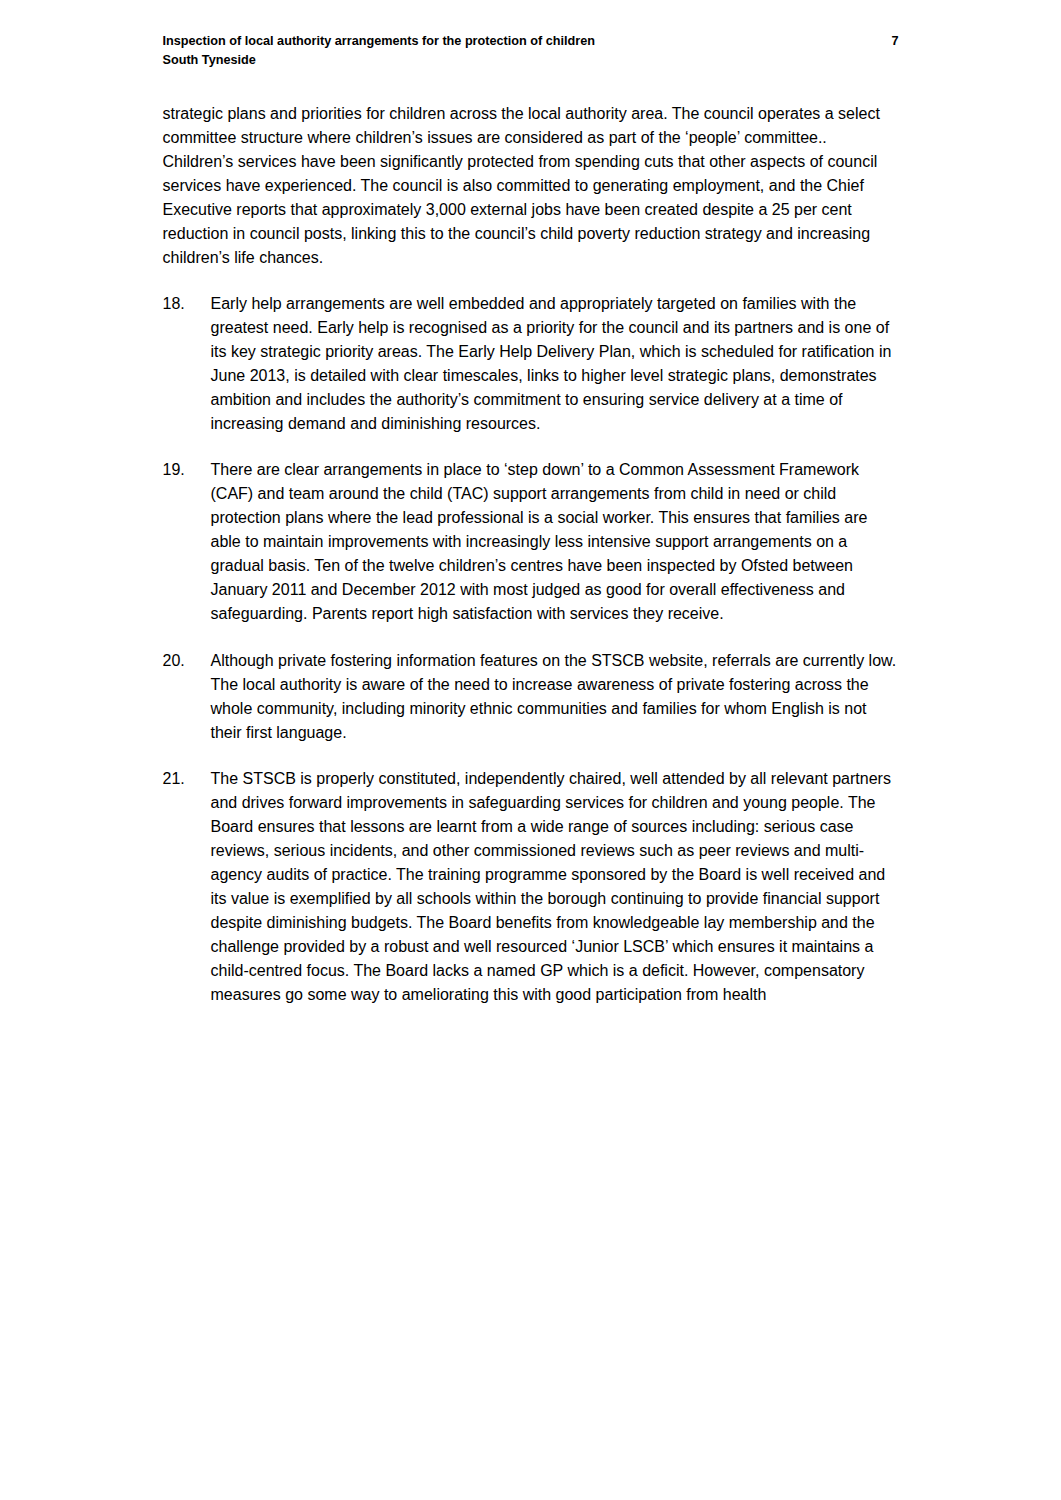Inspection of local authority arrangements for the protection of children
South Tyneside
7
strategic plans and priorities for children across the local authority area. The council operates a select committee structure where children’s issues are considered as part of the ‘people’ committee.. Children’s services have been significantly protected from spending cuts that other aspects of council services have experienced. The council is also committed to generating employment, and the Chief Executive reports that approximately 3,000 external jobs have been created despite a 25 per cent reduction in council posts, linking this to the council’s child poverty reduction strategy and increasing children’s life chances.
Early help arrangements are well embedded and appropriately targeted on families with the greatest need. Early help is recognised as a priority for the council and its partners and is one of its key strategic priority areas. The Early Help Delivery Plan, which is scheduled for ratification in June 2013, is detailed with clear timescales, links to higher level strategic plans, demonstrates ambition and includes the authority’s commitment to ensuring service delivery at a time of increasing demand and diminishing resources.
There are clear arrangements in place to ‘step down’ to a Common Assessment Framework (CAF) and team around the child (TAC) support arrangements from child in need or child protection plans where the lead professional is a social worker. This ensures that families are able to maintain improvements with increasingly less intensive support arrangements on a gradual basis. Ten of the twelve children’s centres have been inspected by Ofsted between January 2011 and December 2012 with most judged as good for overall effectiveness and safeguarding. Parents report high satisfaction with services they receive.
Although private fostering information features on the STSCB website, referrals are currently low. The local authority is aware of the need to increase awareness of private fostering across the whole community, including minority ethnic communities and families for whom English is not their first language.
The STSCB is properly constituted, independently chaired, well attended by all relevant partners and drives forward improvements in safeguarding services for children and young people. The Board ensures that lessons are learnt from a wide range of sources including: serious case reviews, serious incidents, and other commissioned reviews such as peer reviews and multi-agency audits of practice. The training programme sponsored by the Board is well received and its value is exemplified by all schools within the borough continuing to provide financial support despite diminishing budgets. The Board benefits from knowledgeable lay membership and the challenge provided by a robust and well resourced ‘Junior LSCB’ which ensures it maintains a child-centred focus. The Board lacks a named GP which is a deficit. However, compensatory measures go some way to ameliorating this with good participation from health